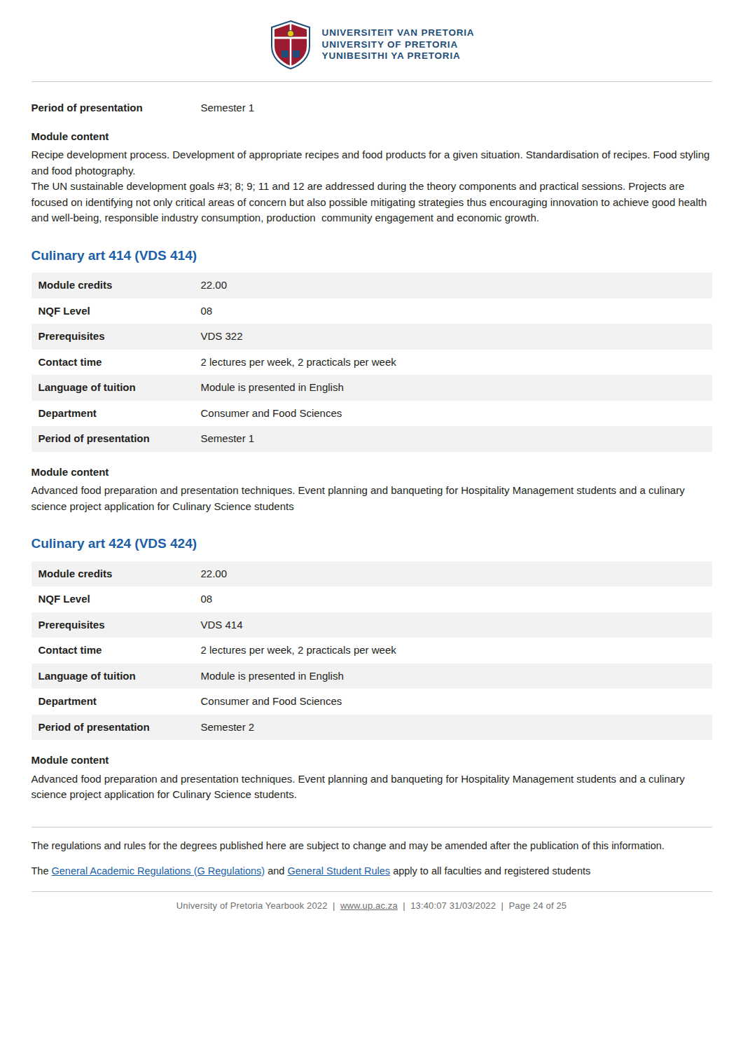Universiteit van Pretoria University of Pretoria Yunibesithi ya Pretoria
Period of presentation
Semester 1
Module content
Recipe development process. Development of appropriate recipes and food products for a given situation. Standardisation of recipes. Food styling and food photography.
The UN sustainable development goals #3; 8; 9; 11 and 12 are addressed during the theory components and practical sessions. Projects are focused on identifying not only critical areas of concern but also possible mitigating strategies thus encouraging innovation to achieve good health and well-being, responsible industry consumption, production community engagement and economic growth.
Culinary art 414 (VDS 414)
| Module credits | 22.00 |
| NQF Level | 08 |
| Prerequisites | VDS 322 |
| Contact time | 2 lectures per week, 2 practicals per week |
| Language of tuition | Module is presented in English |
| Department | Consumer and Food Sciences |
| Period of presentation | Semester 1 |
Module content
Advanced food preparation and presentation techniques. Event planning and banqueting for Hospitality Management students and a culinary science project application for Culinary Science students
Culinary art 424 (VDS 424)
| Module credits | 22.00 |
| NQF Level | 08 |
| Prerequisites | VDS 414 |
| Contact time | 2 lectures per week, 2 practicals per week |
| Language of tuition | Module is presented in English |
| Department | Consumer and Food Sciences |
| Period of presentation | Semester 2 |
Module content
Advanced food preparation and presentation techniques. Event planning and banqueting for Hospitality Management students and a culinary science project application for Culinary Science students.
The regulations and rules for the degrees published here are subject to change and may be amended after the publication of this information.
The General Academic Regulations (G Regulations) and General Student Rules apply to all faculties and registered students
University of Pretoria Yearbook 2022 | www.up.ac.za | 13:40:07 31/03/2022 | Page 24 of 25